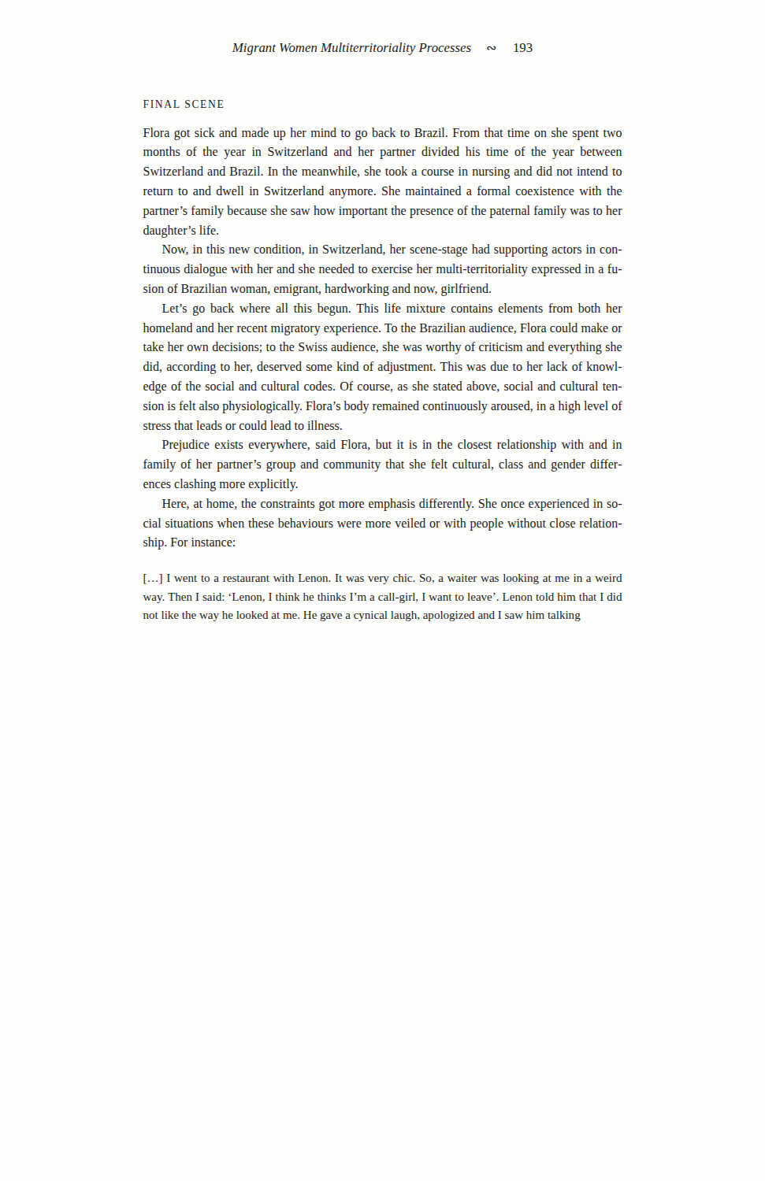Migrant Women Multiterritoriality Processes ∾ 193
Final Scene
Flora got sick and made up her mind to go back to Brazil. From that time on she spent two months of the year in Switzerland and her partner divided his time of the year between Switzerland and Brazil. In the meanwhile, she took a course in nursing and did not intend to return to and dwell in Switzerland anymore. She maintained a formal coexistence with the partner’s family because she saw how important the presence of the paternal family was to her daughter’s life.
Now, in this new condition, in Switzerland, her scene-stage had supporting actors in continuous dialogue with her and she needed to exercise her multi-territoriality expressed in a fusion of Brazilian woman, emigrant, hardworking and now, girlfriend.
Let’s go back where all this begun. This life mixture contains elements from both her homeland and her recent migratory experience. To the Brazilian audience, Flora could make or take her own decisions; to the Swiss audience, she was worthy of criticism and everything she did, according to her, deserved some kind of adjustment. This was due to her lack of knowledge of the social and cultural codes. Of course, as she stated above, social and cultural tension is felt also physiologically. Flora’s body remained continuously aroused, in a high level of stress that leads or could lead to illness.
Prejudice exists everywhere, said Flora, but it is in the closest relationship with and in family of her partner’s group and community that she felt cultural, class and gender differences clashing more explicitly.
Here, at home, the constraints got more emphasis differently. She once experienced in social situations when these behaviours were more veiled or with people without close relationship. For instance:
[…] I went to a restaurant with Lenon. It was very chic. So, a waiter was looking at me in a weird way. Then I said: ‘Lenon, I think he thinks I’m a call-girl, I want to leave’. Lenon told him that I did not like the way he looked at me. He gave a cynical laugh, apologized and I saw him talking